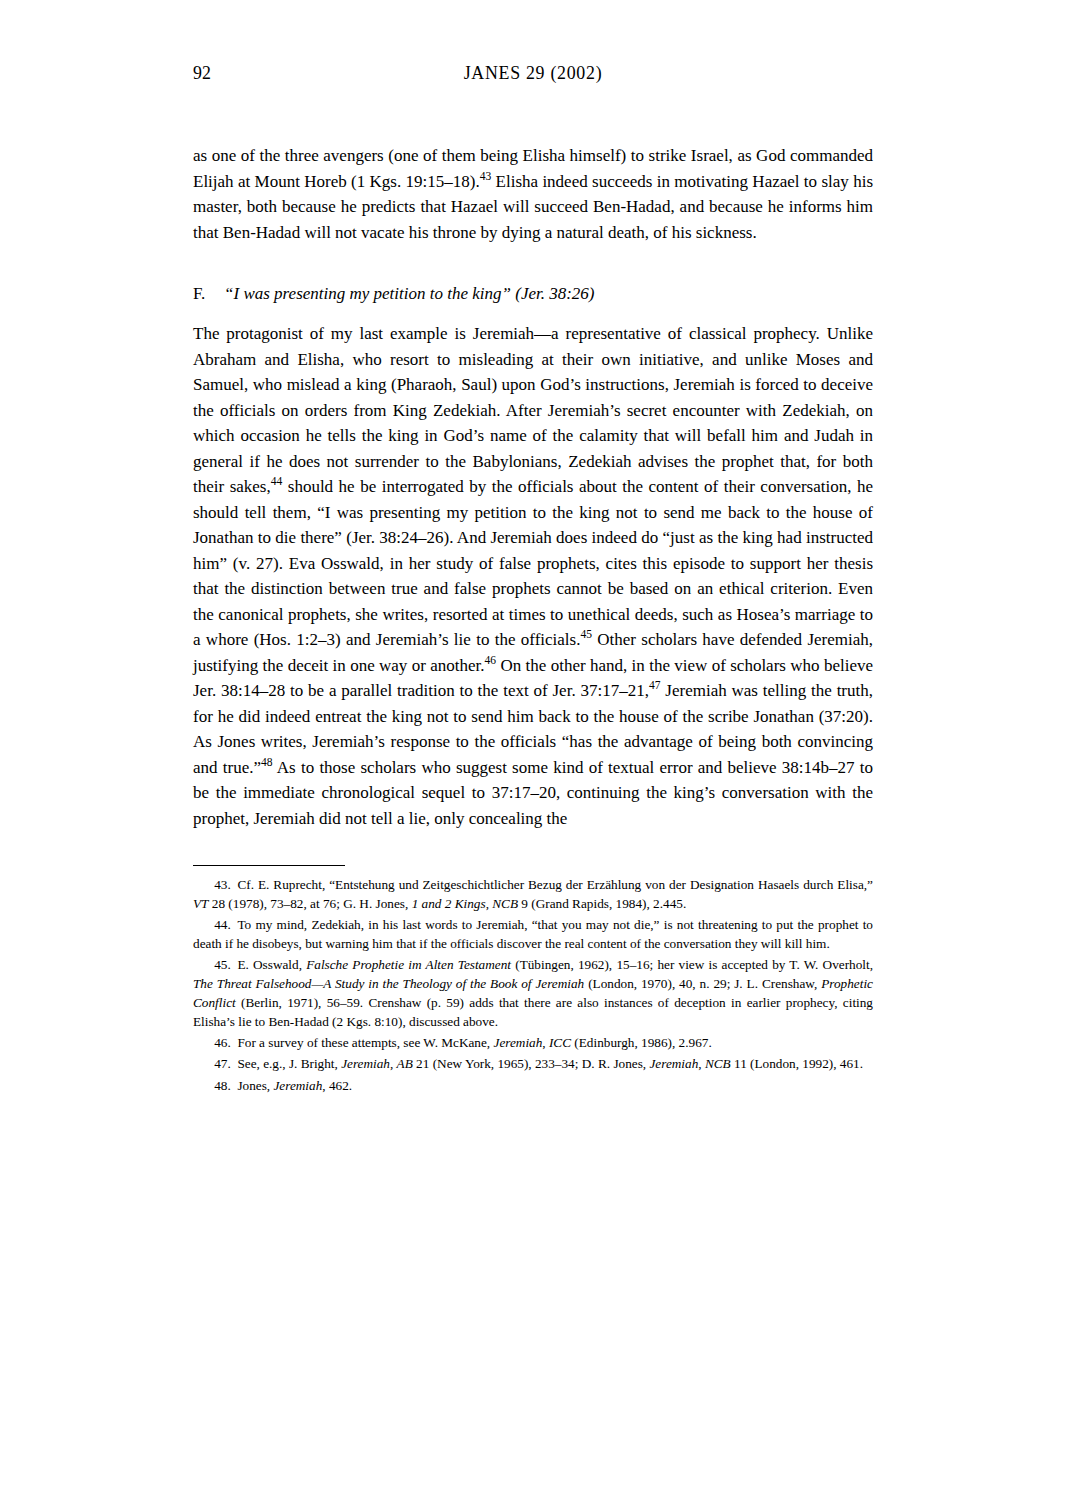92
JANES 29 (2002)
as one of the three avengers (one of them being Elisha himself) to strike Israel, as God commanded Elijah at Mount Horeb (1 Kgs. 19:15–18).43 Elisha indeed succeeds in motivating Hazael to slay his master, both because he predicts that Hazael will succeed Ben-Hadad, and because he informs him that Ben-Hadad will not vacate his throne by dying a natural death, of his sickness.
F.“I was presenting my petition to the king” (Jer. 38:26)
The protagonist of my last example is Jeremiah—a representative of classical prophecy. Unlike Abraham and Elisha, who resort to misleading at their own initiative, and unlike Moses and Samuel, who mislead a king (Pharaoh, Saul) upon God’s instructions, Jeremiah is forced to deceive the officials on orders from King Zedekiah. After Jeremiah’s secret encounter with Zedekiah, on which occasion he tells the king in God’s name of the calamity that will befall him and Judah in general if he does not surrender to the Babylonians, Zedekiah advises the prophet that, for both their sakes,44 should he be interrogated by the officials about the content of their conversation, he should tell them, “I was presenting my petition to the king not to send me back to the house of Jonathan to die there” (Jer. 38:24–26). And Jeremiah does indeed do “just as the king had instructed him” (v. 27). Eva Osswald, in her study of false prophets, cites this episode to support her thesis that the distinction between true and false prophets cannot be based on an ethical criterion. Even the canonical prophets, she writes, resorted at times to unethical deeds, such as Hosea’s marriage to a whore (Hos. 1:2–3) and Jeremiah’s lie to the officials.45 Other scholars have defended Jeremiah, justifying the deceit in one way or another.46 On the other hand, in the view of scholars who believe Jer. 38:14–28 to be a parallel tradition to the text of Jer. 37:17–21,47 Jeremiah was telling the truth, for he did indeed entreat the king not to send him back to the house of the scribe Jonathan (37:20). As Jones writes, Jeremiah’s response to the officials “has the advantage of being both convincing and true.”48 As to those scholars who suggest some kind of textual error and believe 38:14b–27 to be the immediate chronological sequel to 37:17–20, continuing the king’s conversation with the prophet, Jeremiah did not tell a lie, only concealing the
43. Cf. E. Ruprecht, “Entstehung und Zeitgeschichtlicher Bezug der Erzählung von der Designation Hasaels durch Elisa,” VT 28 (1978), 73–82, at 76; G. H. Jones, 1 and 2 Kings, NCB 9 (Grand Rapids, 1984), 2.445.
44. To my mind, Zedekiah, in his last words to Jeremiah, “that you may not die,” is not threatening to put the prophet to death if he disobeys, but warning him that if the officials discover the real content of the conversation they will kill him.
45. E. Osswald, Falsche Prophetie im Alten Testament (Tübingen, 1962), 15–16; her view is accepted by T. W. Overholt, The Threat Falsehood—A Study in the Theology of the Book of Jeremiah (London, 1970), 40, n. 29; J. L. Crenshaw, Prophetic Conflict (Berlin, 1971), 56–59. Crenshaw (p. 59) adds that there are also instances of deception in earlier prophecy, citing Elisha’s lie to Ben-Hadad (2 Kgs. 8:10), discussed above.
46. For a survey of these attempts, see W. McKane, Jeremiah, ICC (Edinburgh, 1986), 2.967.
47. See, e.g., J. Bright, Jeremiah, AB 21 (New York, 1965), 233–34; D. R. Jones, Jeremiah, NCB 11 (London, 1992), 461.
48. Jones, Jeremiah, 462.